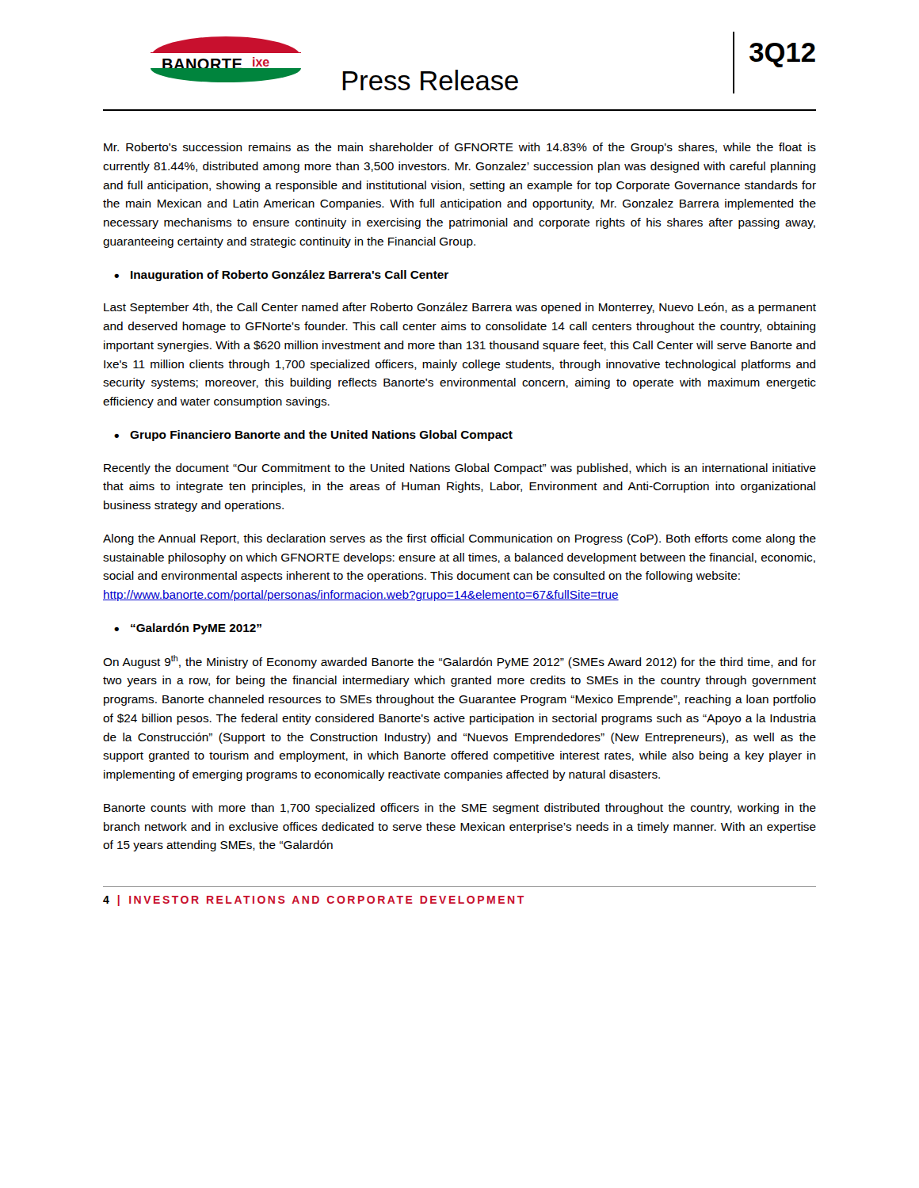BANORTE
ixe
Press Release
3Q12
Mr. Roberto's succession remains as the main shareholder of GFNORTE with 14.83% of the Group's shares, while the float is currently 81.44%, distributed among more than 3,500 investors. Mr. Gonzalez’ succession plan was designed with careful planning and full anticipation, showing a responsible and institutional vision, setting an example for top Corporate Governance standards for the main Mexican and Latin American Companies. With full anticipation and opportunity, Mr. Gonzalez Barrera implemented the necessary mechanisms to ensure continuity in exercising the patrimonial and corporate rights of his shares after passing away, guaranteeing certainty and strategic continuity in the Financial Group.
Inauguration of Roberto González Barrera's Call Center
Last September 4th, the Call Center named after Roberto González Barrera was opened in Monterrey, Nuevo León, as a permanent and deserved homage to GFNorte's founder. This call center aims to consolidate 14 call centers throughout the country, obtaining important synergies. With a $620 million investment and more than 131 thousand square feet, this Call Center will serve Banorte and Ixe's 11 million clients through 1,700 specialized officers, mainly college students, through innovative technological platforms and security systems; moreover, this building reflects Banorte's environmental concern, aiming to operate with maximum energetic efficiency and water consumption savings.
Grupo Financiero Banorte and the United Nations Global Compact
Recently the document “Our Commitment to the United Nations Global Compact” was published, which is an international initiative that aims to integrate ten principles, in the areas of Human Rights, Labor, Environment and Anti-Corruption into organizational business strategy and operations.
Along the Annual Report, this declaration serves as the first official Communication on Progress (CoP). Both efforts come along the sustainable philosophy on which GFNORTE develops: ensure at all times, a balanced development between the financial, economic, social and environmental aspects inherent to the operations. This document can be consulted on the following website:
http://www.banorte.com/portal/personas/informacion.web?grupo=14&elemento=67&fullSite=true
“Galardón PyME 2012”
On August 9th, the Ministry of Economy awarded Banorte the “Galardón PyME 2012” (SMEs Award 2012) for the third time, and for two years in a row, for being the financial intermediary which granted more credits to SMEs in the country through government programs. Banorte channeled resources to SMEs throughout the Guarantee Program “Mexico Emprende”, reaching a loan portfolio of $24 billion pesos. The federal entity considered Banorte's active participation in sectorial programs such as “Apoyo a la Industria de la Construcción” (Support to the Construction Industry) and “Nuevos Emprendedores” (New Entrepreneurs), as well as the support granted to tourism and employment, in which Banorte offered competitive interest rates, while also being a key player in implementing of emerging programs to economically reactivate companies affected by natural disasters.
Banorte counts with more than 1,700 specialized officers in the SME segment distributed throughout the country, working in the branch network and in exclusive offices dedicated to serve these Mexican enterprise’s needs in a timely manner. With an expertise of 15 years attending SMEs, the “Galardón
4|INVESTOR RELATIONS AND CORPORATE DEVELOPMENT